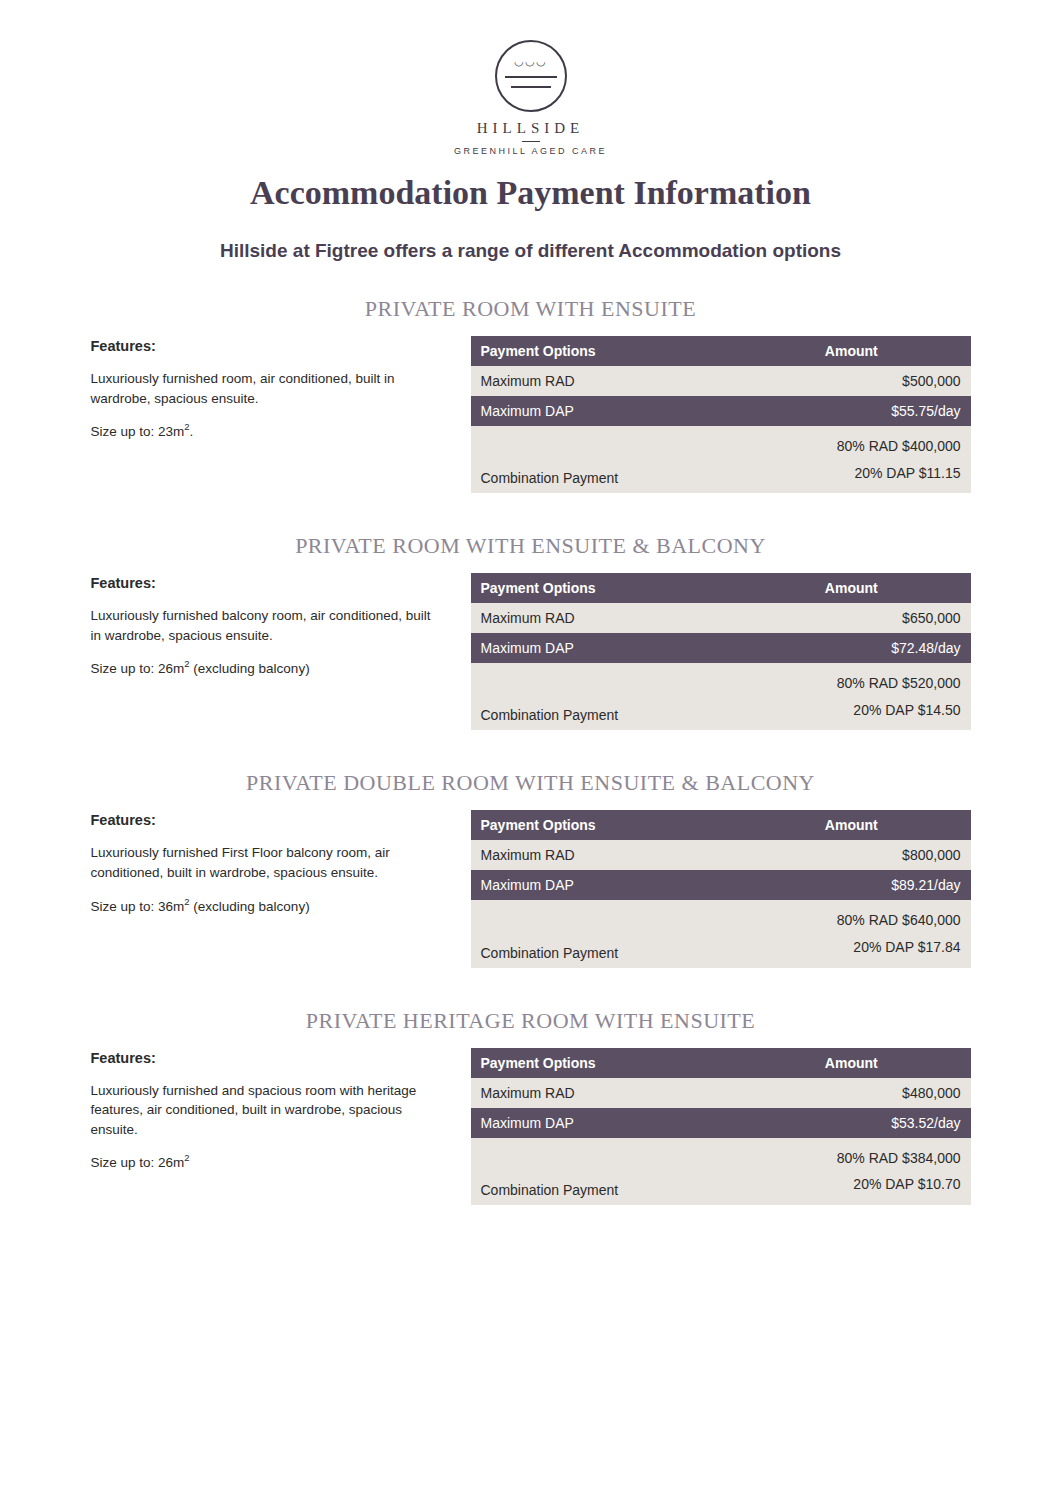◡◡◡
HILLSIDE
GREENHILL AGED CARE
Accommodation Payment Information
Hillside at Figtree offers a range of different Accommodation options
PRIVATE ROOM WITH ENSUITE
Features:
Luxuriously furnished room, air conditioned, built in wardrobe, spacious ensuite.
Size up to: 23m2.
| Payment Options | Amount |
| --- | --- |
| Maximum RAD | $500,000 |
| Maximum DAP | $55.75/day |
| Combination Payment | 80% RAD $400,000 20% DAP $11.15 |
PRIVATE ROOM WITH ENSUITE & BALCONY
Features:
Luxuriously furnished balcony room, air conditioned, built in wardrobe, spacious ensuite.
Size up to: 26m2 (excluding balcony)
| Payment Options | Amount |
| --- | --- |
| Maximum RAD | $650,000 |
| Maximum DAP | $72.48/day |
| Combination Payment | 80% RAD $520,000 20% DAP $14.50 |
PRIVATE DOUBLE ROOM WITH ENSUITE & BALCONY
Features:
Luxuriously furnished First Floor balcony room, air conditioned, built in wardrobe, spacious ensuite.
Size up to: 36m2 (excluding balcony)
| Payment Options | Amount |
| --- | --- |
| Maximum RAD | $800,000 |
| Maximum DAP | $89.21/day |
| Combination Payment | 80% RAD $640,000 20% DAP $17.84 |
PRIVATE HERITAGE ROOM WITH ENSUITE
Features:
Luxuriously furnished and spacious room with heritage features, air conditioned, built in wardrobe, spacious ensuite.
Size up to: 26m2
| Payment Options | Amount |
| --- | --- |
| Maximum RAD | $480,000 |
| Maximum DAP | $53.52/day |
| Combination Payment | 80% RAD $384,000 20% DAP $10.70 |